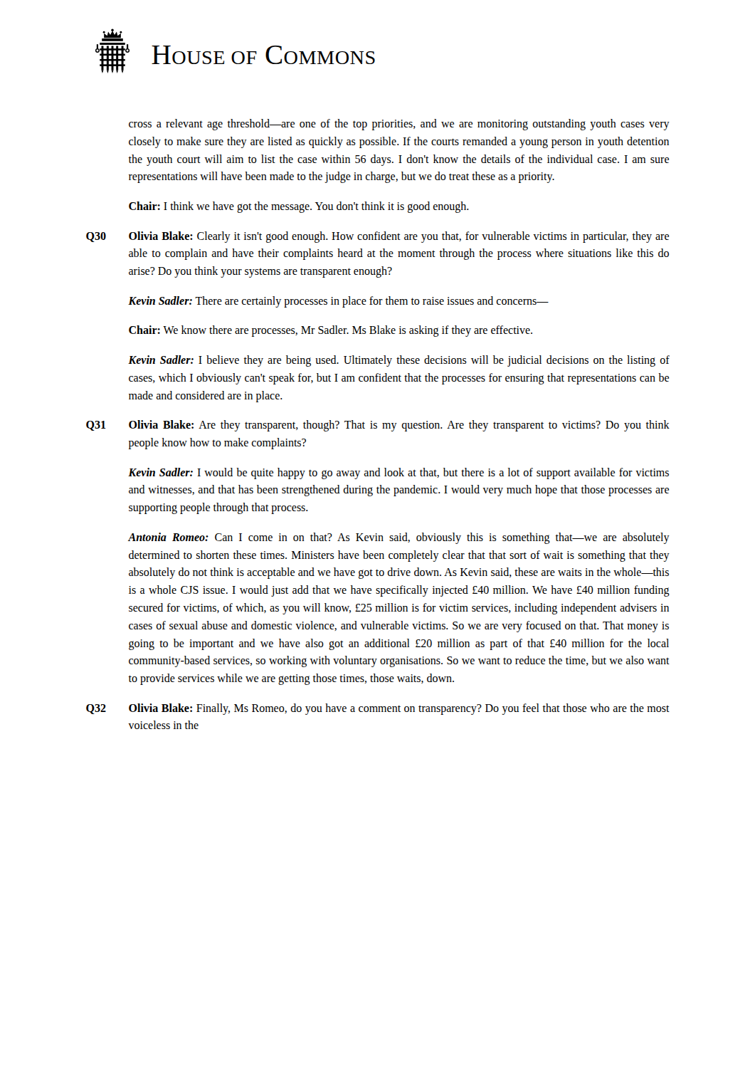HOUSE OF COMMONS
cross a relevant age threshold—are one of the top priorities, and we are monitoring outstanding youth cases very closely to make sure they are listed as quickly as possible. If the courts remanded a young person in youth detention the youth court will aim to list the case within 56 days. I don't know the details of the individual case. I am sure representations will have been made to the judge in charge, but we do treat these as a priority.
Chair: I think we have got the message. You don't think it is good enough.
Q30
Olivia Blake: Clearly it isn't good enough. How confident are you that, for vulnerable victims in particular, they are able to complain and have their complaints heard at the moment through the process where situations like this do arise? Do you think your systems are transparent enough?
Kevin Sadler: There are certainly processes in place for them to raise issues and concerns—
Chair: We know there are processes, Mr Sadler. Ms Blake is asking if they are effective.
Kevin Sadler: I believe they are being used. Ultimately these decisions will be judicial decisions on the listing of cases, which I obviously can't speak for, but I am confident that the processes for ensuring that representations can be made and considered are in place.
Q31
Olivia Blake: Are they transparent, though? That is my question. Are they transparent to victims? Do you think people know how to make complaints?
Kevin Sadler: I would be quite happy to go away and look at that, but there is a lot of support available for victims and witnesses, and that has been strengthened during the pandemic. I would very much hope that those processes are supporting people through that process.
Antonia Romeo: Can I come in on that? As Kevin said, obviously this is something that—we are absolutely determined to shorten these times. Ministers have been completely clear that that sort of wait is something that they absolutely do not think is acceptable and we have got to drive down. As Kevin said, these are waits in the whole—this is a whole CJS issue. I would just add that we have specifically injected £40 million. We have £40 million funding secured for victims, of which, as you will know, £25 million is for victim services, including independent advisers in cases of sexual abuse and domestic violence, and vulnerable victims. So we are very focused on that. That money is going to be important and we have also got an additional £20 million as part of that £40 million for the local community-based services, so working with voluntary organisations. So we want to reduce the time, but we also want to provide services while we are getting those times, those waits, down.
Q32
Olivia Blake: Finally, Ms Romeo, do you have a comment on transparency? Do you feel that those who are the most voiceless in the